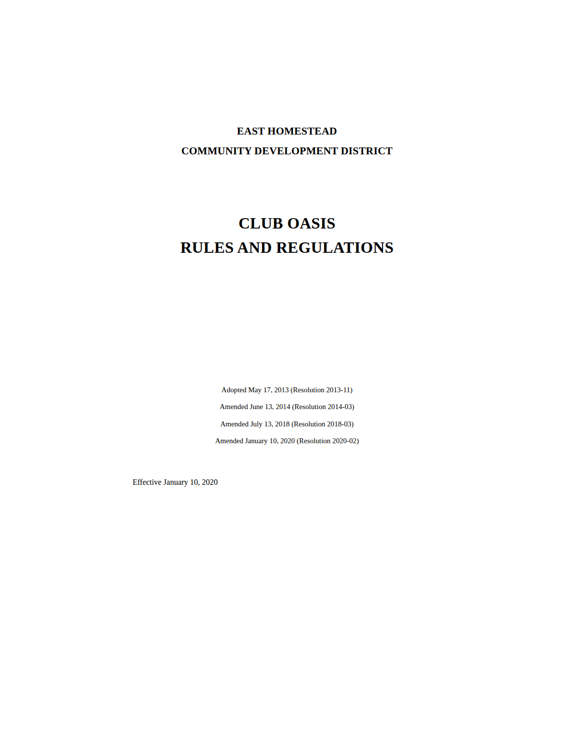EAST HOMESTEAD
COMMUNITY DEVELOPMENT DISTRICT
CLUB OASIS
RULES AND REGULATIONS
Adopted May 17, 2013 (Resolution 2013-11)
Amended June 13, 2014 (Resolution 2014-03)
Amended July 13, 2018 (Resolution 2018-03)
Amended January 10, 2020 (Resolution 2020-02)
Effective January 10, 2020